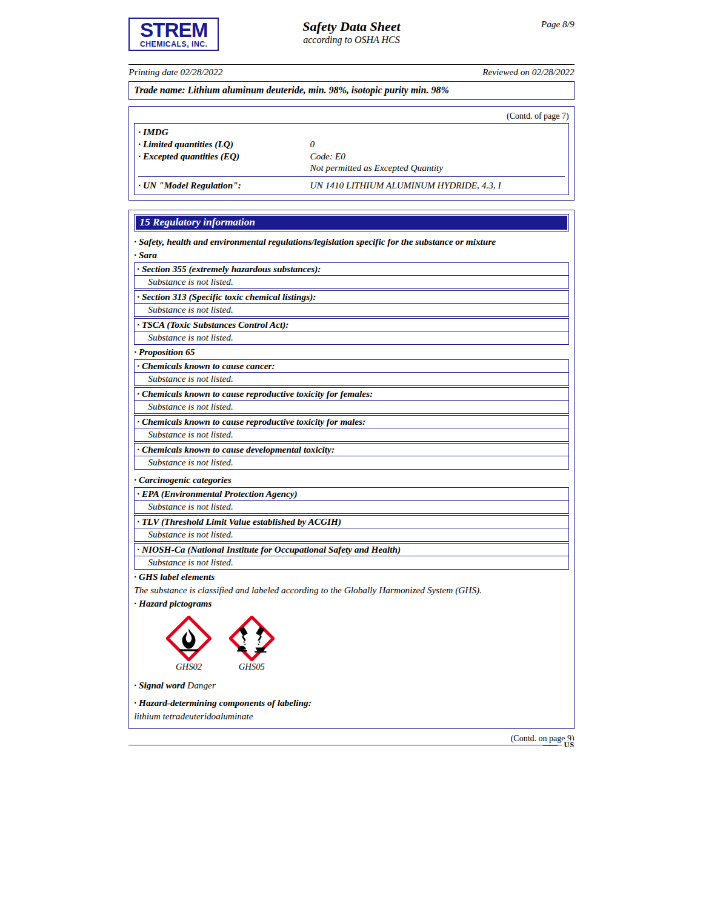STREM CHEMICALS, INC.
Page 8/9
Safety Data Sheet
according to OSHA HCS
Printing date 02/28/2022
Reviewed on 02/28/2022
Trade name: Lithium aluminum deuteride, min. 98%, isotopic purity min. 98%
(Contd. of page 7)
· IMDG
· Limited quantities (LQ)
0
· Excepted quantities (EQ)
Code: E0
Not permitted as Excepted Quantity
· UN "Model Regulation":
UN 1410 LITHIUM ALUMINUM HYDRIDE, 4.3, I
15 Regulatory information
· Safety, health and environmental regulations/legislation specific for the substance or mixture
· Sara
· Section 355 (extremely hazardous substances):
Substance is not listed.
· Section 313 (Specific toxic chemical listings):
Substance is not listed.
· TSCA (Toxic Substances Control Act):
Substance is not listed.
· Proposition 65
· Chemicals known to cause cancer:
Substance is not listed.
· Chemicals known to cause reproductive toxicity for females:
Substance is not listed.
· Chemicals known to cause reproductive toxicity for males:
Substance is not listed.
· Chemicals known to cause developmental toxicity:
Substance is not listed.
· Carcinogenic categories
· EPA (Environmental Protection Agency)
Substance is not listed.
· TLV (Threshold Limit Value established by ACGIH)
Substance is not listed.
· NIOSH-Ca (National Institute for Occupational Safety and Health)
Substance is not listed.
· GHS label elements
The substance is classified and labeled according to the Globally Harmonized System (GHS).
· Hazard pictograms
GHS02
GHS05
· Signal word Danger
· Hazard-determining components of labeling:
lithium tetradeuteridoaluminate
(Contd. on page 9)
—— US